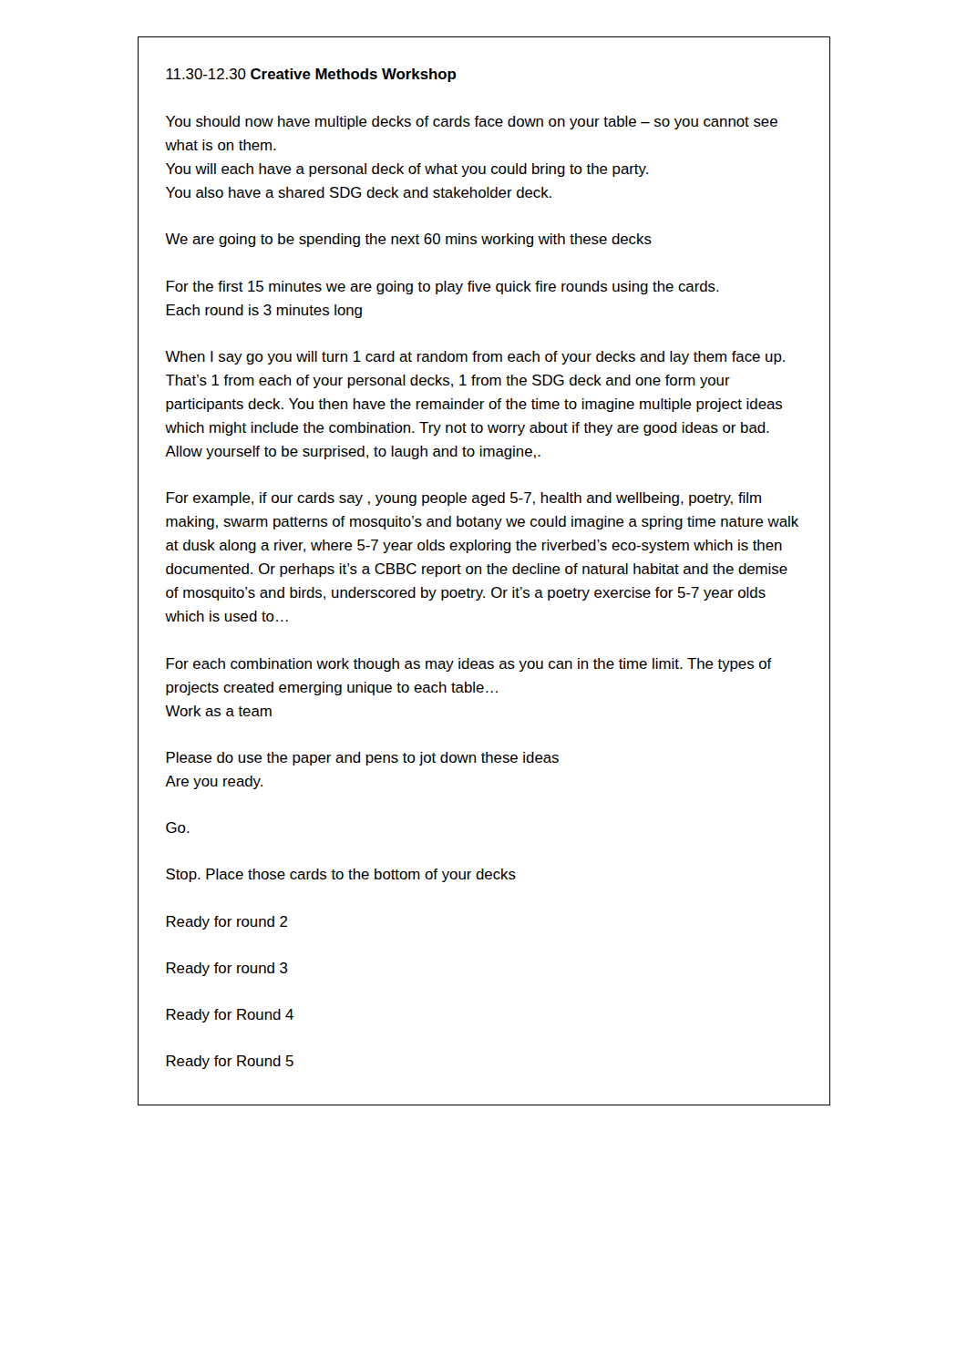11.30-12.30 Creative Methods Workshop
You should now have multiple decks of cards face down on your table – so you cannot see what is on them.
You will each have a personal deck of what you could bring to the party.
You also have a shared SDG deck and stakeholder deck.
We are going to be spending the next 60 mins working with these decks
For the first 15 minutes we are going to play five quick fire rounds using the cards.
Each round is 3 minutes long
When I say go you will turn 1 card at random from each of your decks and lay them face up. That’s 1 from each of your personal decks, 1 from the SDG deck and one form your participants deck. You then have the remainder of the time to imagine multiple project ideas which might include the combination. Try not to worry about if they are good ideas or bad. Allow yourself to be surprised, to laugh and to imagine,.
For example, if our cards say , young people aged 5-7, health and wellbeing, poetry, film making, swarm patterns of mosquito’s and botany we could imagine a spring time nature walk at dusk along a river, where 5-7 year olds exploring the riverbed’s eco-system which is then documented. Or perhaps it’s a CBBC report on the decline of natural habitat and the demise of mosquito’s and birds, underscored by poetry. Or it’s a poetry exercise for 5-7 year olds which is used to…
For each combination work though as may ideas as you can in the time limit. The types of projects created emerging unique to each table…
Work as a team
Please do use the paper and pens to jot down these ideas
Are you ready.
Go.
Stop. Place those cards to the bottom of your decks
Ready for round 2
Ready for round 3
Ready for Round 4
Ready for Round 5